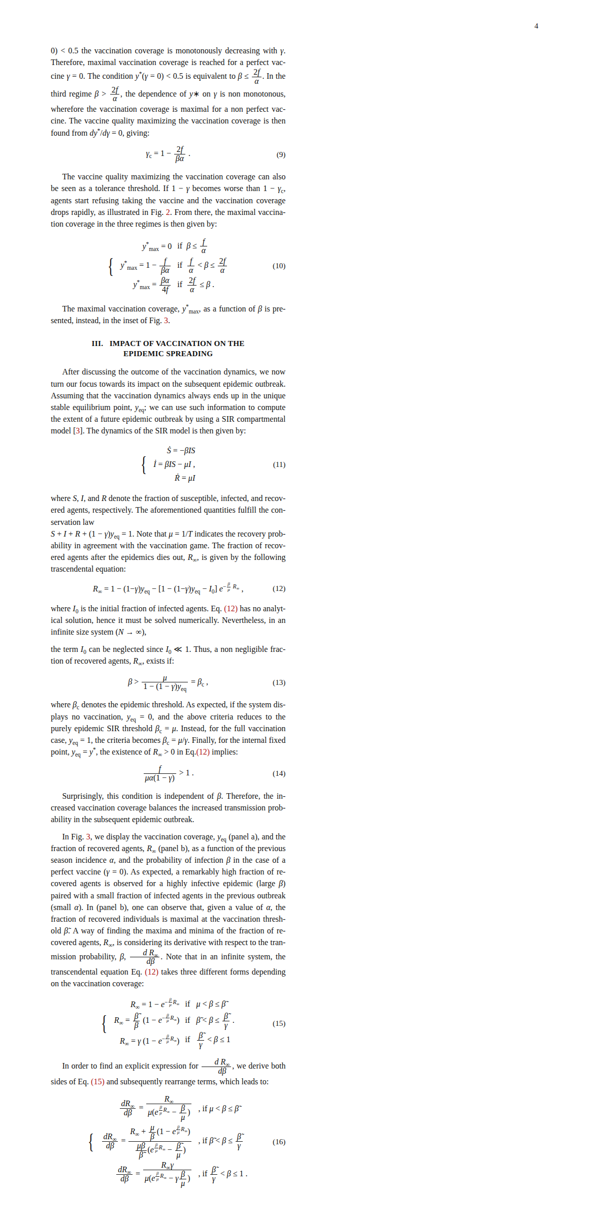4
0) < 0.5 the vaccination coverage is monotonously decreasing with γ. Therefore, maximal vaccination coverage is reached for a perfect vaccine γ = 0. The condition y*(γ = 0) < 0.5 is equivalent to β ≤ 2f α. In the third regime β > 2f α, the dependence of y∗ on γ is non monotonous, wherefore the vaccination coverage is maximal for a non perfect vaccine. The vaccine quality maximizing the vaccination coverage is then found from dy*/dγ = 0, giving:
γc = 1 − 2f βα . (9)
The vaccine quality maximizing the vaccination coverage can also be seen as a tolerance threshold. If 1 − γ becomes worse than 1 − γc, agents start refusing taking the vaccine and the vaccination coverage drops rapidly, as illustrated in Fig. 2. From there, the maximal vaccination coverage in the three regimes is then given by:
{
| y * max = 0 | if β ≤ f α |
| y * max = 1 − f βα | if f α < β ≤ 2 f α |
| y * max = βα 4 f | if 2 f α ≤ β . |
(10)
The maximal vaccination coverage, y*max, as a function of β is presented, instead, in the inset of Fig. 3.
III. Impact of vaccination on the
epidemic spreading
After discussing the outcome of the vaccination dynamics, we now turn our focus towards its impact on the subsequent epidemic outbreak. Assuming that the vaccination dynamics always ends up in the unique stable equilibrium point, yeq; we can use such information to compute the extent of a future epidemic outbreak by using a SIR compartmental model [3]. The dynamics of the SIR model is then given by:
{
| Ṡ = − βIS |
| İ = βIS − μI , |
| Ṙ = μI |
(11)
where S, I, and R denote the fraction of susceptible, infected, and recovered agents, respectively. The aforementioned quantities fulfill the conservation law
S + I + R + (1 − γ)yeq = 1. Note that μ = 1/T indicates the recovery probability in agreement with the vaccination game. The fraction of recovered agents after the epidemics dies out, R∞, is given by the following trascendental equation:
R∞ = 1 − (1−γ)yeq − [1 − (1−γ)yeq − I0] e−βμ R∞ , (12)
where I0 is the initial fraction of infected agents. Eq. (12) has no analytical solution, hence it must be solved numerically. Nevertheless, in an infinite size system (N → ∞),
the term I0 can be neglected since I0 ≪ 1. Thus, a non negligible fraction of recovered agents, R∞, exists if:
β > μ 1 − (1 − γ)yeq = βc , (13)
where βc denotes the epidemic threshold. As expected, if the system displays no vaccination, yeq = 0, and the above criteria reduces to the purely epidemic SIR threshold βc = μ. Instead, for the full vaccination case, yeq = 1, the criteria becomes βc = μ/γ. Finally, for the internal fixed point, yeq = y*, the existence of R∞ > 0 in Eq.(12) implies:
fμα(1 − γ) > 1 . (14)
Surprisingly, this condition is independent of β. Therefore, the increased vaccination coverage balances the increased transmission probability in the subsequent epidemic outbreak.
In Fig. 3, we display the vaccination coverage, yeq (panel a), and the fraction of recovered agents, R∞ (panel b), as a function of the previous season incidence α, and the probability of infection β in the case of a perfect vaccine (γ = 0). As expected, a remarkably high fraction of recovered agents is observed for a highly infective epidemic (large β) paired with a small fraction of infected agents in the previous outbreak (small α). In (panel b), one can observe that, given a value of α, the fraction of recovered individuals is maximal at the vaccination threshold β̃. A way of finding the maxima and minima of the fraction of recovered agents, R∞, is considering its derivative with respect to the tranmission probability, β, d R∞dβ. Note that in an infinite system, the transcendental equation Eq. (12) takes three different forms depending on the vaccination coverage:
{
| R ∞ = 1 − e − β μ R ∞ | if μ < β ≤ β̃ |
| R ∞ = β̃ β (1 − e − β μ R ∞ ) | if β̃ < β ≤ β̃ γ . |
| R ∞ = γ (1 − e − β μ R ∞ ) | if β̃ γ < β ≤ 1 |
(15)
In order to find an explicit expression for d R∞dβ, we derive both sides of Eq. (15) and subsequently rearrange terms, which leads to:
{
| dR ∞ dβ = R ∞ μ ( e β μ R ∞ − β μ ) | , if μ < β ≤ β̃ |
| dR ∞ dβ = R ∞ + μ β (1 − e β μ R ∞ ) μβ β̃ ( e β μ R ∞ − β̃ μ ) | , if β̃ < β ≤ β̃ γ |
| dR ∞ dβ = R ∞ γ μ ( e β μ R ∞ − γ β μ ) | , if β̃ γ < β ≤ 1 . |
(16)